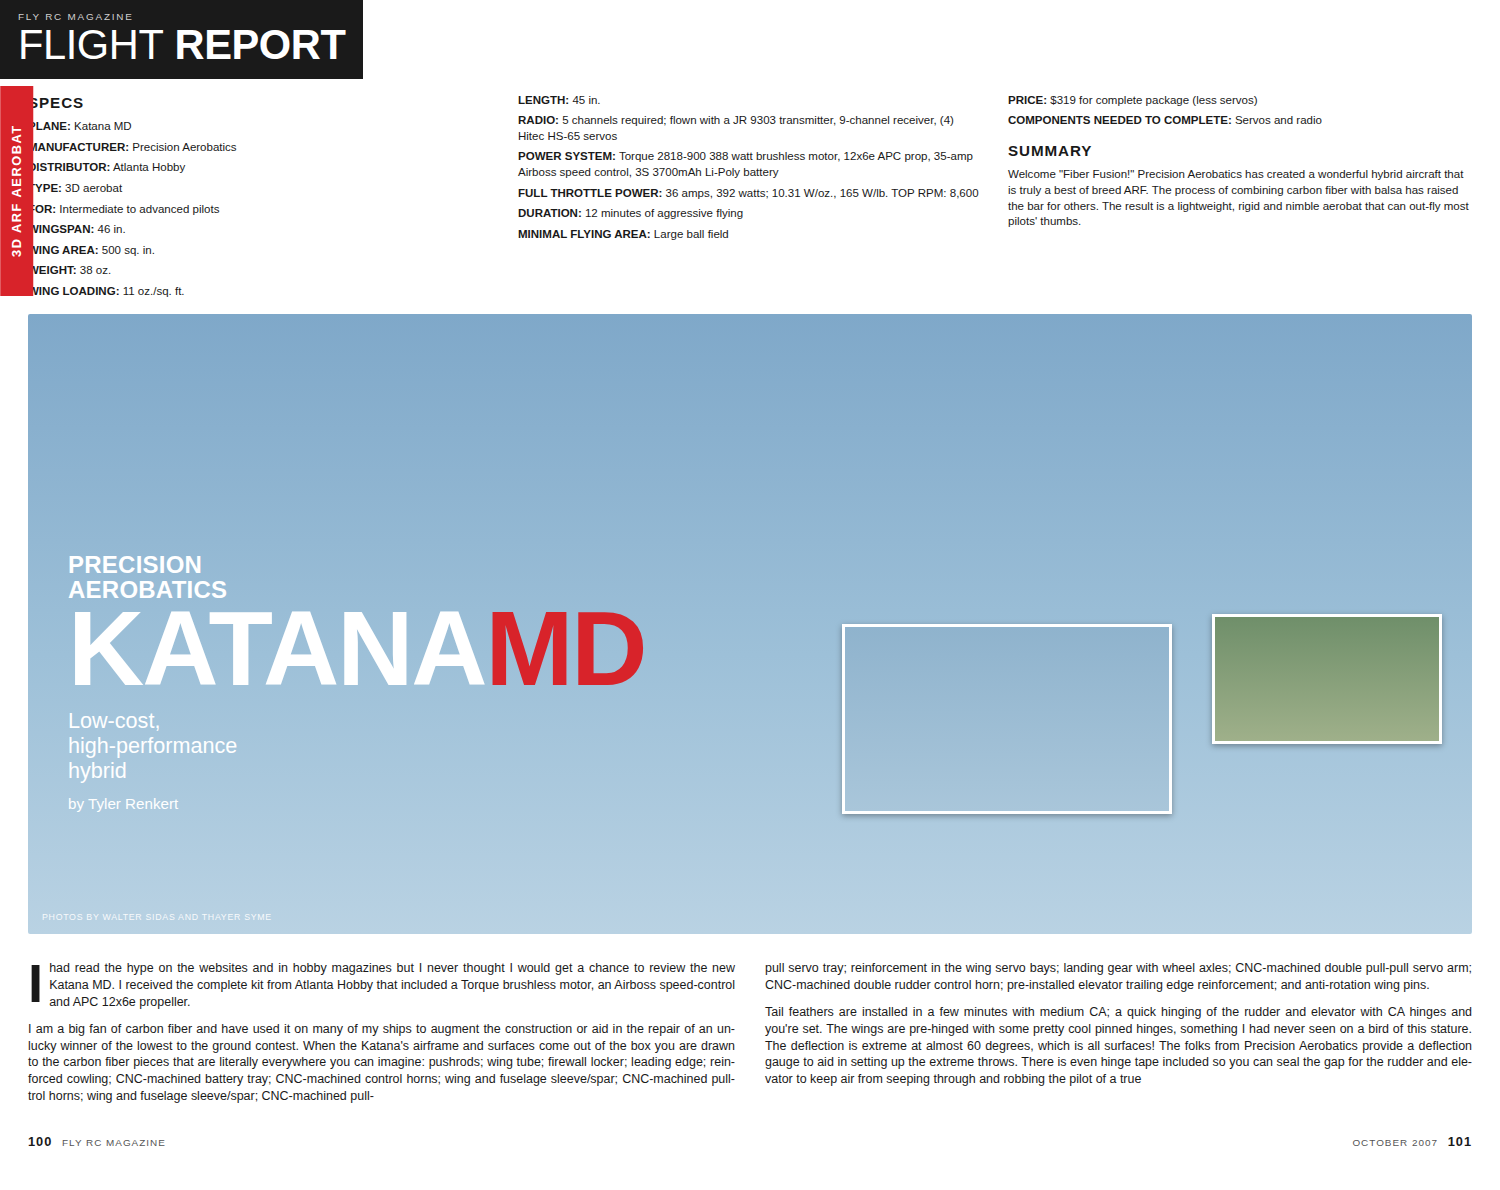3D ARF AEROBAT
Fly RC Magazine
FLIGHT REPORT
SPECS
PLANE: Katana MD
MANUFACTURER: Precision Aerobatics
DISTRIBUTOR: Atlanta Hobby
TYPE: 3D aerobat
FOR: Intermediate to advanced pilots
WINGSPAN: 46 in.
WING AREA: 500 sq. in.
WEIGHT: 38 oz.
WING LOADING: 11 oz./sq. ft.
LENGTH: 45 in.
RADIO: 5 channels required; flown with a JR 9303 transmitter, 9-channel receiver, (4) Hitec HS-65 servos
POWER SYSTEM: Torque 2818-900 388 watt brushless motor, 12x6e APC prop, 35-amp Airboss speed control, 3S 3700mAh Li-Poly battery
FULL THROTTLE POWER: 36 amps, 392 watts; 10.31 W/oz., 165 W/lb. TOP RPM: 8,600
DURATION: 12 minutes of aggressive flying
MINIMAL FLYING AREA: Large ball field
PRICE: $319 for complete package (less servos)
COMPONENTS NEEDED TO COMPLETE: Servos and radio
SUMMARY
Welcome "Fiber Fusion!" Precision Aerobatics has created a wonderful hybrid aircraft that is truly a best of breed ARF. The process of combining carbon fiber with balsa has raised the bar for others. The result is a lightweight, rigid and nimble aerobat that can out-fly most pilots' thumbs.
PRECISION
AEROBATICS
KATANAMD
Low-cost,
high-performance
hybrid
by Tyler Renkert
Photos by Walter Sidas and Thayer Syme
I had read the hype on the websites and in hobby magazines but I never thought I would get a chance to review the new Katana MD. I received the complete kit from Atlanta Hobby that included a Torque brushless motor, an Airboss speed-control and APC 12x6e propeller.
I am a big fan of carbon fiber and have used it on many of my ships to augment the construction or aid in the repair of an unlucky winner of the lowest to the ground contest. When the Katana's airframe and surfaces come out of the box you are drawn to the carbon fiber pieces that are literally everywhere you can imagine: pushrods; wing tube; firewall locker; leading edge; reinforced cowling; CNC-machined battery tray; CNC-machined control horns; wing and fuselage sleeve/spar; CNC-machined pull-trol horns; wing and fuselage sleeve/spar; CNC-machined pull-
pull servo tray; reinforcement in the wing servo bays; landing gear with wheel axles; CNC-machined double pull-pull servo arm; CNC-machined double rudder control horn; pre-installed elevator trailing edge reinforcement; and anti-rotation wing pins.
Tail feathers are installed in a few minutes with medium CA; a quick hinging of the rudder and elevator with CA hinges and you're set. The wings are pre-hinged with some pretty cool pinned hinges, something I had never seen on a bird of this stature. The deflection is extreme at almost 60 degrees, which is all surfaces! The folks from Precision Aerobatics provide a deflection gauge to aid in setting up the extreme throws. There is even hinge tape included so you can seal the gap for the rudder and elevator to keep air from seeping through and robbing the pilot of a true
100 Fly RC Magazine
October 2007 101